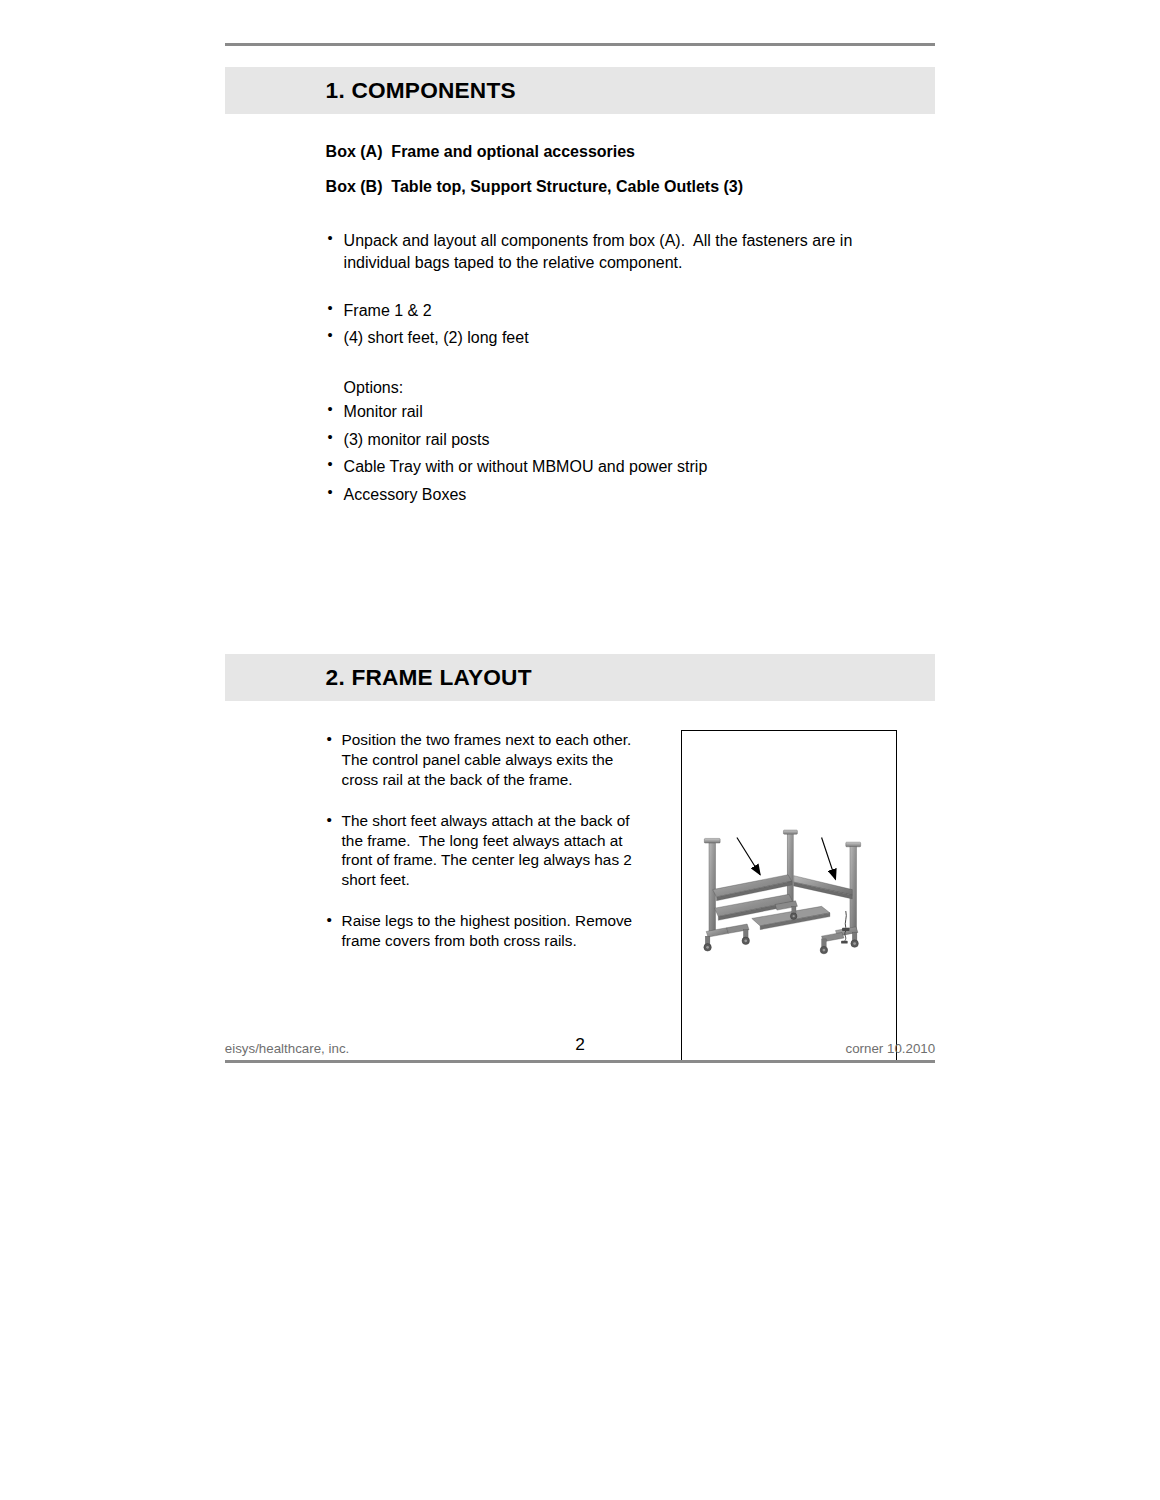1. COMPONENTS
Box (A) Frame and optional accessories
Box (B) Table top, Support Structure, Cable Outlets (3)
Unpack and layout all components from box (A). All the fasteners are in individual bags taped to the relative component.
Frame 1 & 2
(4) short feet, (2) long feet
Options:
Monitor rail
(3) monitor rail posts
Cable Tray with or without MBMOU and power strip
Accessory Boxes
2. FRAME LAYOUT
Position the two frames next to each other. The control panel cable always exits the cross rail at the back of the frame.
The short feet always attach at the back of the frame. The long feet always attach at front of frame. The center leg always has 2 short feet.
Raise legs to the highest position. Remove frame covers from both cross rails.
eisys/healthcare, inc.
2
corner 10.2010